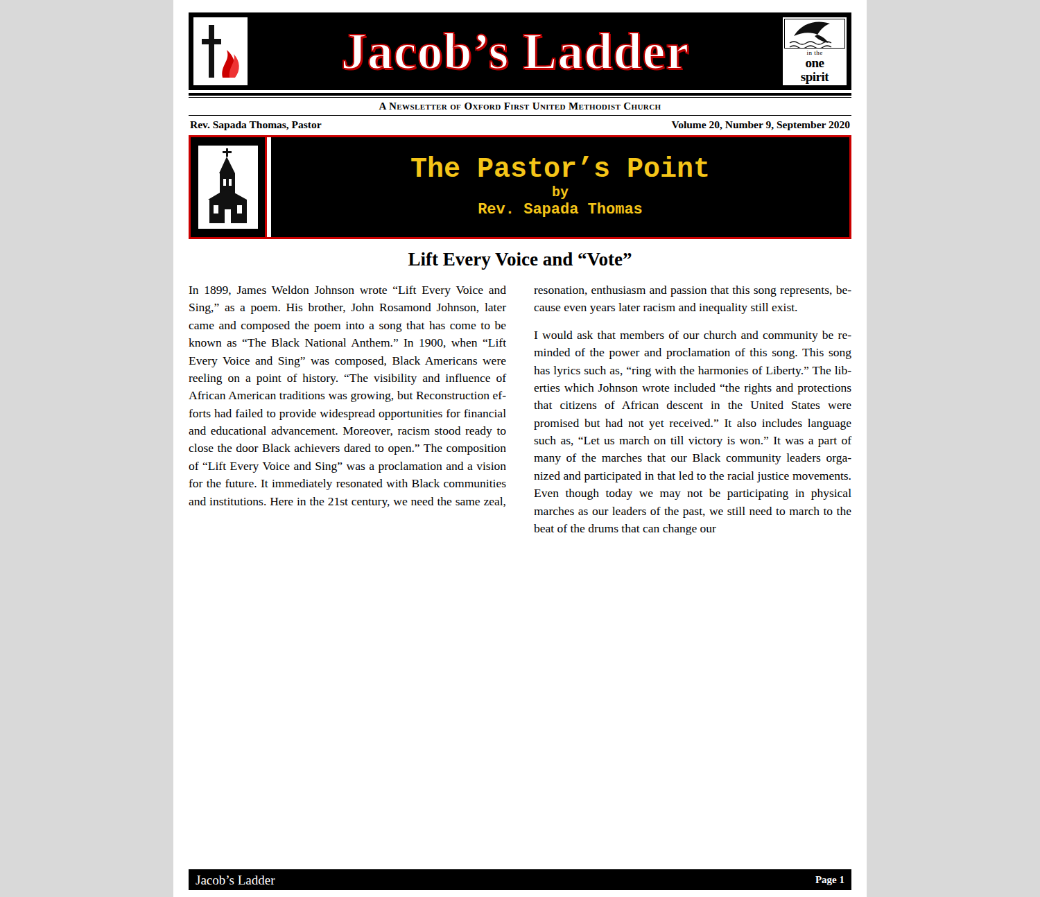Jacob’s Ladder
in the one spirit
A Newsletter of Oxford First United Methodist Church
Rev. Sapada Thomas, Pastor Volume 20, Number 9, September 2020
The Pastor’s Point
by
Rev. Sapada Thomas
Lift Every Voice and “Vote”
In 1899, James Weldon Johnson wrote “Lift Every Voice and Sing,” as a poem. His brother, John Rosamond Johnson, later came and composed the poem into a song that has come to be known as “The Black National Anthem.” In 1900, when “Lift Every Voice and Sing” was composed, Black Americans were reeling on a point of history. “The visibility and influence of African American traditions was growing, but Reconstruction efforts had failed to provide widespread opportunities for financial and educational advancement. Moreover, racism stood ready to close the door Black achievers dared to open.” The composition of “Lift Every Voice and Sing” was a proclamation and a vision for the future. It immediately resonated with Black communities and institutions. Here in the 21st century, we need the same zeal, resonation, enthusiasm and passion that this song represents, because even years later racism and inequality still exist.
I would ask that members of our church and community be reminded of the power and proclamation of this song. This song has lyrics such as, “ring with the harmonies of Liberty.” The liberties which Johnson wrote included “the rights and protections that citizens of African descent in the United States were promised but had not yet received.” It also includes language such as, “Let us march on till victory is won.” It was a part of many of the marches that our Black community leaders organized and participated in that led to the racial justice movements. Even though today we may not be participating in physical marches as our leaders of the past, we still need to march to the beat of the drums that can change our
Jacob’s Ladder Page 1